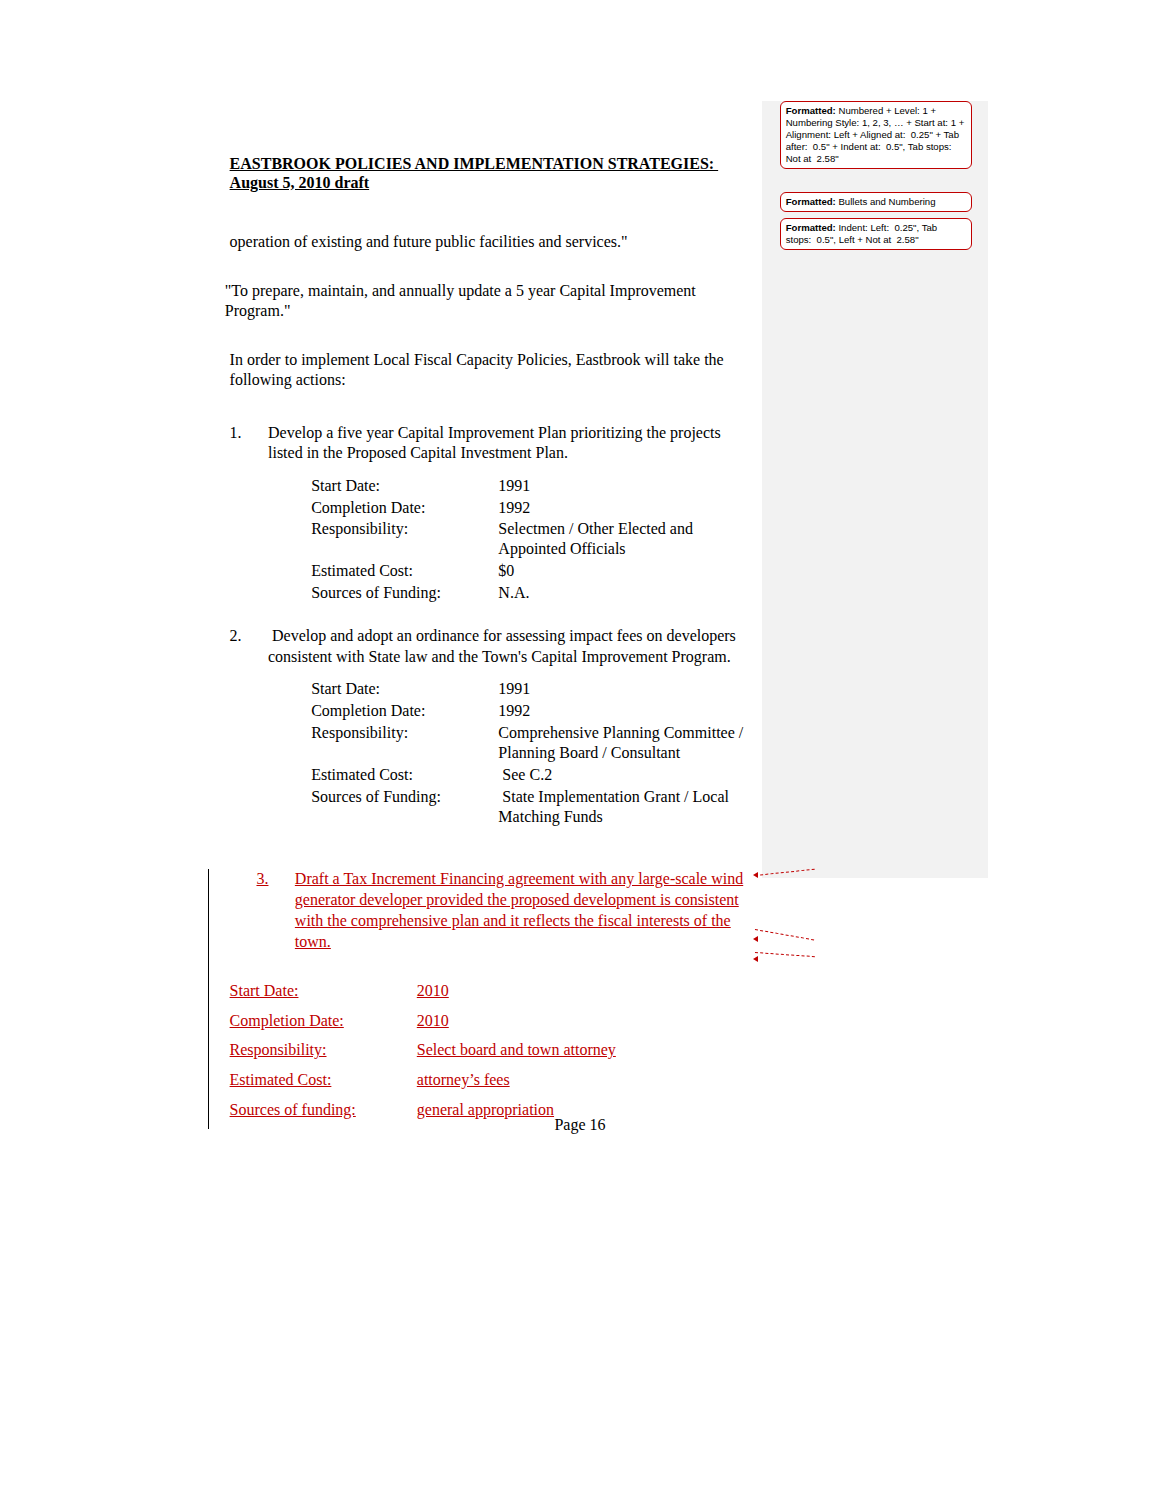EASTBROOK POLICIES AND IMPLEMENTATION STRATEGIES: August 5, 2010 draft
operation of existing and future public facilities and services."
"To prepare, maintain, and annually update a 5 year Capital Improvement Program."
In order to implement Local Fiscal Capacity Policies, Eastbrook will take the following actions:
1. Develop a five year Capital Improvement Plan prioritizing the projects listed in the Proposed Capital Investment Plan.
| Start Date: | 1991 |
| Completion Date: | 1992 |
| Responsibility: | Selectmen / Other Elected and Appointed Officials |
| Estimated Cost: | $0 |
| Sources of Funding: | N.A. |
2. Develop and adopt an ordinance for assessing impact fees on developers consistent with State law and the Town's Capital Improvement Program.
| Start Date: | 1991 |
| Completion Date: | 1992 |
| Responsibility: | Comprehensive Planning Committee / Planning Board / Consultant |
| Estimated Cost: | See C.2 |
| Sources of Funding: | State Implementation Grant / Local Matching Funds |
3. Draft a Tax Increment Financing agreement with any large-scale wind generator developer provided the proposed development is consistent with the comprehensive plan and it reflects the fiscal interests of the town.
| Start Date: | 2010 |
| Completion Date: | 2010 |
| Responsibility: | Select board and town attorney |
| Estimated Cost: | attorney’s fees |
| Sources of funding: | general appropriation |
Formatted: Numbered + Level: 1 + Numbering Style: 1, 2, 3, … + Start at: 1 + Alignment: Left + Aligned at: 0.25" + Tab after: 0.5" + Indent at: 0.5", Tab stops: Not at 2.58"
Formatted: Bullets and Numbering
Formatted: Indent: Left: 0.25", Tab stops: 0.5", Left + Not at 2.58"
Page 16